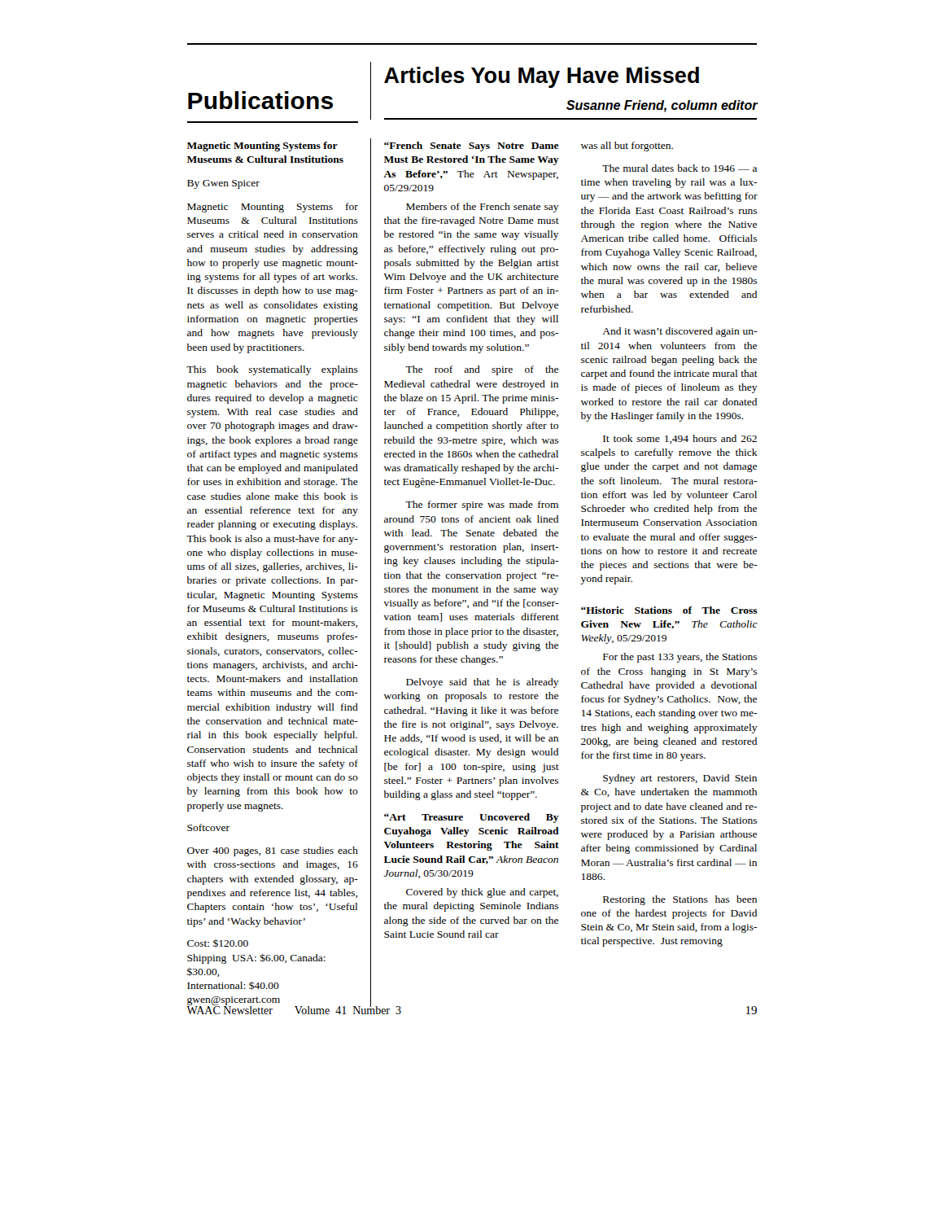Publications
Articles You May Have Missed
Susanne Friend, column editor
Magnetic Mounting Systems for Museums & Cultural Institutions
By Gwen Spicer
Magnetic Mounting Systems for Museums & Cultural Institutions serves a critical need in conservation and museum studies by addressing how to properly use magnetic mounting systems for all types of art works. It discusses in depth how to use magnets as well as consolidates existing information on magnetic properties and how magnets have previously been used by practitioners.
This book systematically explains magnetic behaviors and the procedures required to develop a magnetic system. With real case studies and over 70 photograph images and drawings, the book explores a broad range of artifact types and magnetic systems that can be employed and manipulated for uses in exhibition and storage. The case studies alone make this book is an essential reference text for any reader planning or executing displays. This book is also a must-have for anyone who display collections in museums of all sizes, galleries, archives, libraries or private collections. In particular, Magnetic Mounting Systems for Museums & Cultural Institutions is an essential text for mount-makers, exhibit designers, museums professionals, curators, conservators, collections managers, archivists, and architects. Mount-makers and installation teams within museums and the commercial exhibition industry will find the conservation and technical material in this book especially helpful. Conservation students and technical staff who wish to insure the safety of objects they install or mount can do so by learning from this book how to properly use magnets.
Softcover
Over 400 pages, 81 case studies each with cross-sections and images, 16 chapters with extended glossary, appendixes and reference list, 44 tables, Chapters contain ‘how tos’, ‘Useful tips’ and ‘Wacky behavior’
Cost: $120.00
Shipping USA: $6.00, Canada: $30.00,
International: $40.00
gwen@spicerart.com
“French Senate Says Notre Dame Must Be Restored ‘In The Same Way As Before’,” The Art Newspaper, 05/29/2019
Members of the French senate say that the fire-ravaged Notre Dame must be restored “in the same way visually as before,” effectively ruling out proposals submitted by the Belgian artist Wim Delvoye and the UK architecture firm Foster + Partners as part of an international competition. But Delvoye says: “I am confident that they will change their mind 100 times, and possibly bend towards my solution.”
The roof and spire of the Medieval cathedral were destroyed in the blaze on 15 April. The prime minister of France, Edouard Philippe, launched a competition shortly after to rebuild the 93-metre spire, which was erected in the 1860s when the cathedral was dramatically reshaped by the architect Eugène-Emmanuel Viollet-le-Duc.
The former spire was made from around 750 tons of ancient oak lined with lead. The Senate debated the government’s restoration plan, inserting key clauses including the stipulation that the conservation project “restores the monument in the same way visually as before”, and “if the [conservation team] uses materials different from those in place prior to the disaster, it [should] publish a study giving the reasons for these changes.”
Delvoye said that he is already working on proposals to restore the cathedral. “Having it like it was before the fire is not original”, says Delvoye. He adds, “If wood is used, it will be an ecological disaster. My design would [be for] a 100 ton-spire, using just steel.” Foster + Partners’ plan involves building a glass and steel “topper”.
“Art Treasure Uncovered By Cuyahoga Valley Scenic Railroad Volunteers Restoring The Saint Lucie Sound Rail Car,” Akron Beacon Journal, 05/30/2019
Covered by thick glue and carpet, the mural depicting Seminole Indians along the side of the curved bar on the Saint Lucie Sound rail car
was all but forgotten.
The mural dates back to 1946 — a time when traveling by rail was a luxury — and the artwork was befitting for the Florida East Coast Railroad’s runs through the region where the Native American tribe called home. Officials from Cuyahoga Valley Scenic Railroad, which now owns the rail car, believe the mural was covered up in the 1980s when a bar was extended and refurbished.
And it wasn’t discovered again until 2014 when volunteers from the scenic railroad began peeling back the carpet and found the intricate mural that is made of pieces of linoleum as they worked to restore the rail car donated by the Haslinger family in the 1990s.
It took some 1,494 hours and 262 scalpels to carefully remove the thick glue under the carpet and not damage the soft linoleum. The mural restoration effort was led by volunteer Carol Schroeder who credited help from the Intermuseum Conservation Association to evaluate the mural and offer suggestions on how to restore it and recreate the pieces and sections that were beyond repair.
“Historic Stations of The Cross Given New Life,” The Catholic Weekly, 05/29/2019
For the past 133 years, the Stations of the Cross hanging in St Mary’s Cathedral have provided a devotional focus for Sydney’s Catholics. Now, the 14 Stations, each standing over two metres high and weighing approximately 200kg, are being cleaned and restored for the first time in 80 years.
Sydney art restorers, David Stein & Co, have undertaken the mammoth project and to date have cleaned and restored six of the Stations. The Stations were produced by a Parisian arthouse after being commissioned by Cardinal Moran — Australia’s first cardinal — in 1886.
Restoring the Stations has been one of the hardest projects for David Stein & Co, Mr Stein said, from a logistical perspective. Just removing
WAAC Newsletter Volume 41 Number 3
19